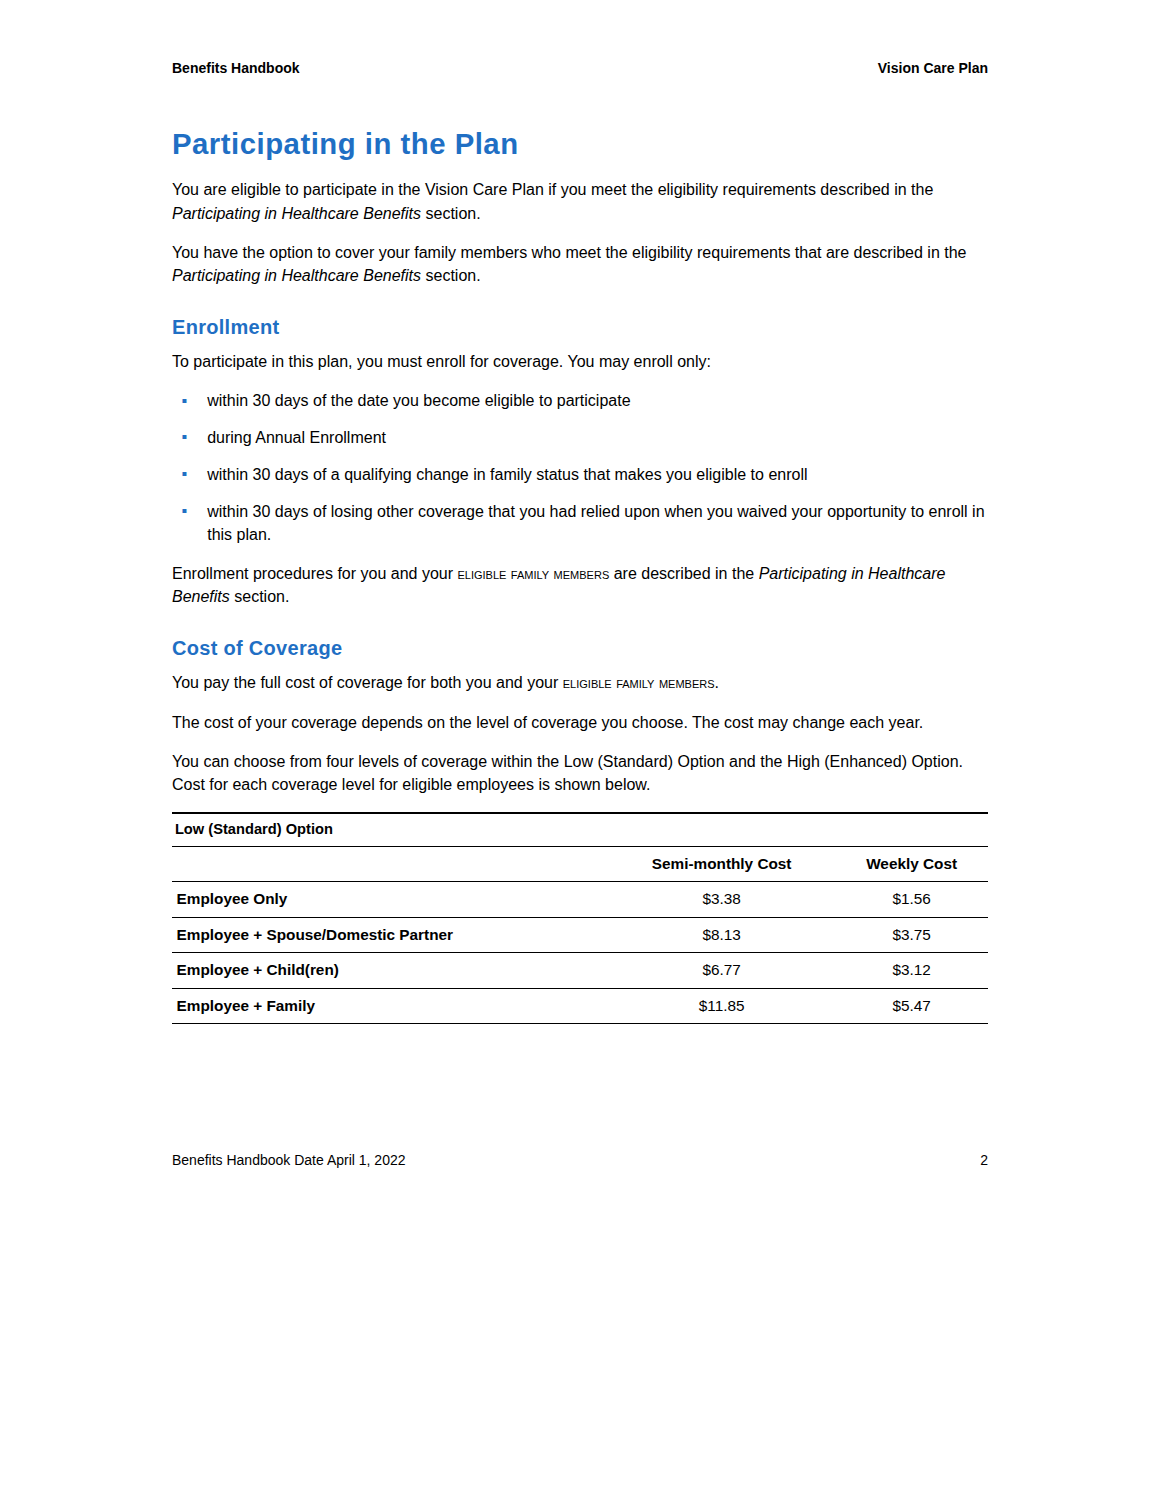Benefits Handbook Vision Care Plan
Participating in the Plan
You are eligible to participate in the Vision Care Plan if you meet the eligibility requirements described in the Participating in Healthcare Benefits section.
You have the option to cover your family members who meet the eligibility requirements that are described in the Participating in Healthcare Benefits section.
Enrollment
To participate in this plan, you must enroll for coverage. You may enroll only:
within 30 days of the date you become eligible to participate
during Annual Enrollment
within 30 days of a qualifying change in family status that makes you eligible to enroll
within 30 days of losing other coverage that you had relied upon when you waived your opportunity to enroll in this plan.
Enrollment procedures for you and your eligible family members are described in the Participating in Healthcare Benefits section.
Cost of Coverage
You pay the full cost of coverage for both you and your eligible family members.
The cost of your coverage depends on the level of coverage you choose. The cost may change each year.
You can choose from four levels of coverage within the Low (Standard) Option and the High (Enhanced) Option. Cost for each coverage level for eligible employees is shown below.
Low (Standard) Option
| | Semi-monthly Cost | Weekly Cost |
| --- | --- | --- |
| Employee Only | $3.38 | $1.56 |
| Employee + Spouse/Domestic Partner | $8.13 | $3.75 |
| Employee + Child(ren) | $6.77 | $3.12 |
| Employee + Family | $11.85 | $5.47 |
Benefits Handbook Date April 1, 2022 2